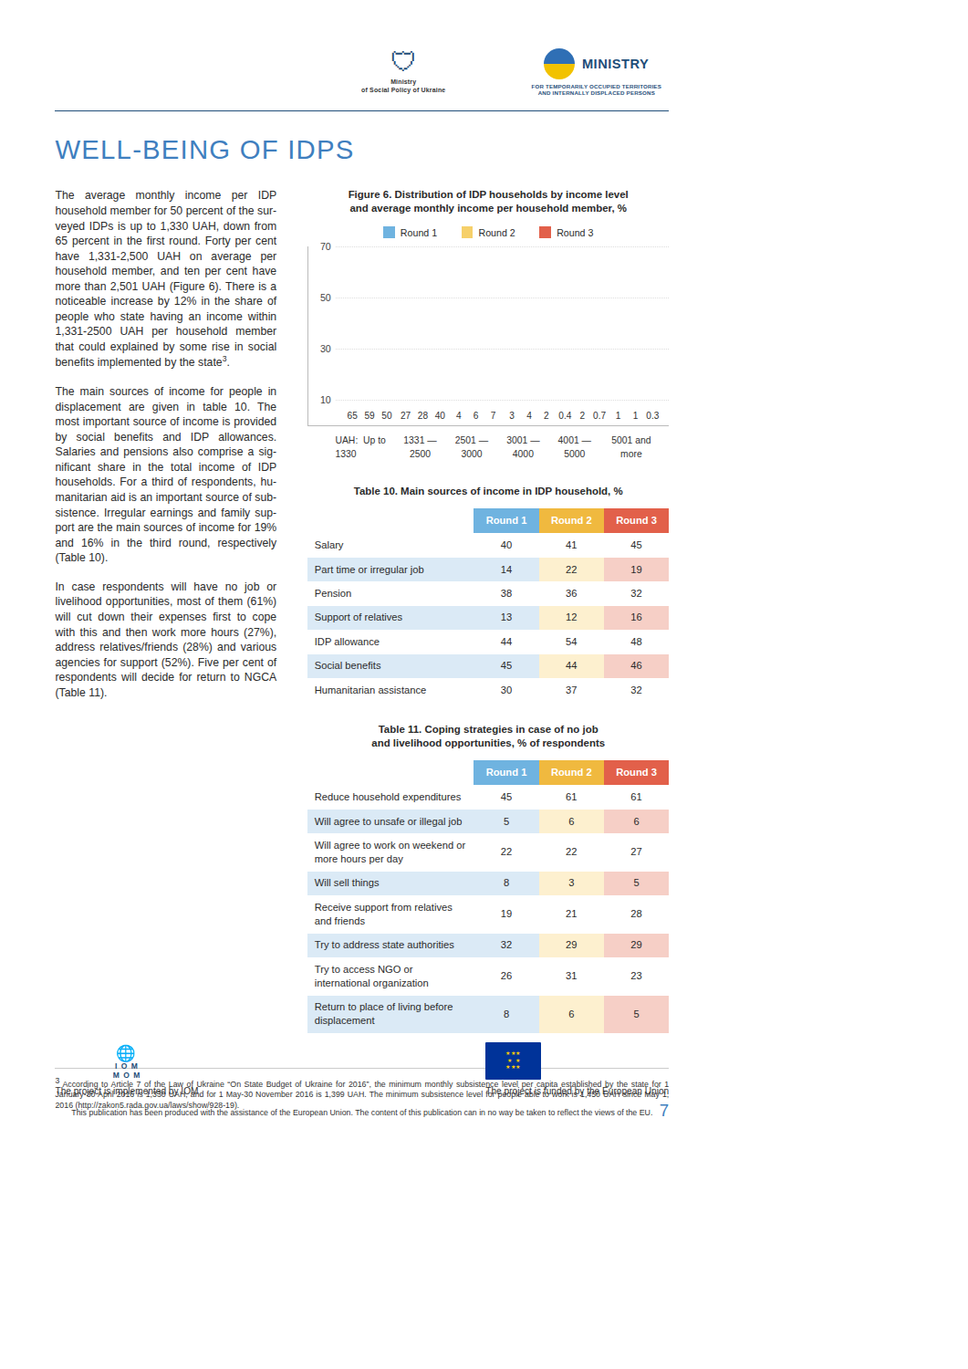🛡
Ministry
of Social Policy of Ukraine
MINISTRY
FOR TEMPORARILY OCCUPIED TERRITORIES
AND INTERNALLY DISPLACED PERSONS
Well-being of IDPs
The average monthly income per IDP household member for 50 percent of the surveyed IDPs is up to 1,330 UAH, down from 65 percent in the first round. Forty per cent have 1,331-2,500 UAH on average per household member, and ten per cent have more than 2,501 UAH (Figure 6). There is a noticeable increase by 12% in the share of people who state having an income within 1,331-2500 UAH per household member that could explained by some rise in social benefits implemented by the state3.
The main sources of income for people in displacement are given in table 10. The most important source of income is provided by social benefits and IDP allowances. Salaries and pensions also comprise a significant share in the total income of IDP households. For a third of respondents, humanitarian aid is an important source of subsistence. Irregular earnings and family support are the main sources of income for 19% and 16% in the third round, respectively (Table 10).
In case respondents will have no job or livelihood opportunities, most of them (61%) will cut down their expenses first to cope with this and then work more hours (27%), address relatives/friends (28%) and various agencies for support (52%). Five per cent of respondents will decide for return to NGCA (Table 11).
Figure 6. Distribution of IDP households by income level
and average monthly income per household member, %
Round 1 Round 2 Round 3
70
50
30
10
65
59
50
27
28
40
4
6
7
3
4
2
0.4
2
0.7
1
1
0.3
UAH: Up to 1330
1331 — 2500
2501 — 3000
3001 — 4000
4001 — 5000
5001 and more
Table 10. Main sources of income in IDP household, %
| | Round 1 | Round 2 | Round 3 |
| --- | --- | --- | --- |
| Salary | 40 | 41 | 45 |
| Part time or irregular job | 14 | 22 | 19 |
| Pension | 38 | 36 | 32 |
| Support of relatives | 13 | 12 | 16 |
| IDP allowance | 44 | 54 | 48 |
| Social benefits | 45 | 44 | 46 |
| Humanitarian assistance | 30 | 37 | 32 |
Table 11. Coping strategies in case of no job
and livelihood opportunities, % of respondents
| | Round 1 | Round 2 | Round 3 |
| --- | --- | --- | --- |
| Reduce household expenditures | 45 | 61 | 61 |
| Will agree to unsafe or illegal job | 5 | 6 | 6 |
| Will agree to work on weekend or more hours per day | 22 | 22 | 27 |
| Will sell things | 8 | 3 | 5 |
| Receive support from relatives and friends | 19 | 21 | 28 |
| Try to address state authorities | 32 | 29 | 29 |
| Try to access NGO or international organization | 26 | 31 | 23 |
| Return to place of living before displacement | 8 | 6 | 5 |
3 According to Article 7 of the Law of Ukraine “On State Budget of Ukraine for 2016”, the minimum monthly subsistence level per capita established by the state for 1 January-30 April 2016 is 1,330 UAH, and for 1 May-30 November 2016 is 1,399 UAH. The minimum subsistence level for people able to work is 1,450 UAH since May 1, 2016 (http://zakon5.rada.gov.ua/laws/show/928-19).
🌐 I O M
M O M
The project is implemented by IOM
★★★
★ ★
★★★
The project is funded by the European Union
This publication has been produced with the assistance of the European Union. The content of this publication can in no way be taken to reflect the views of the EU. 7